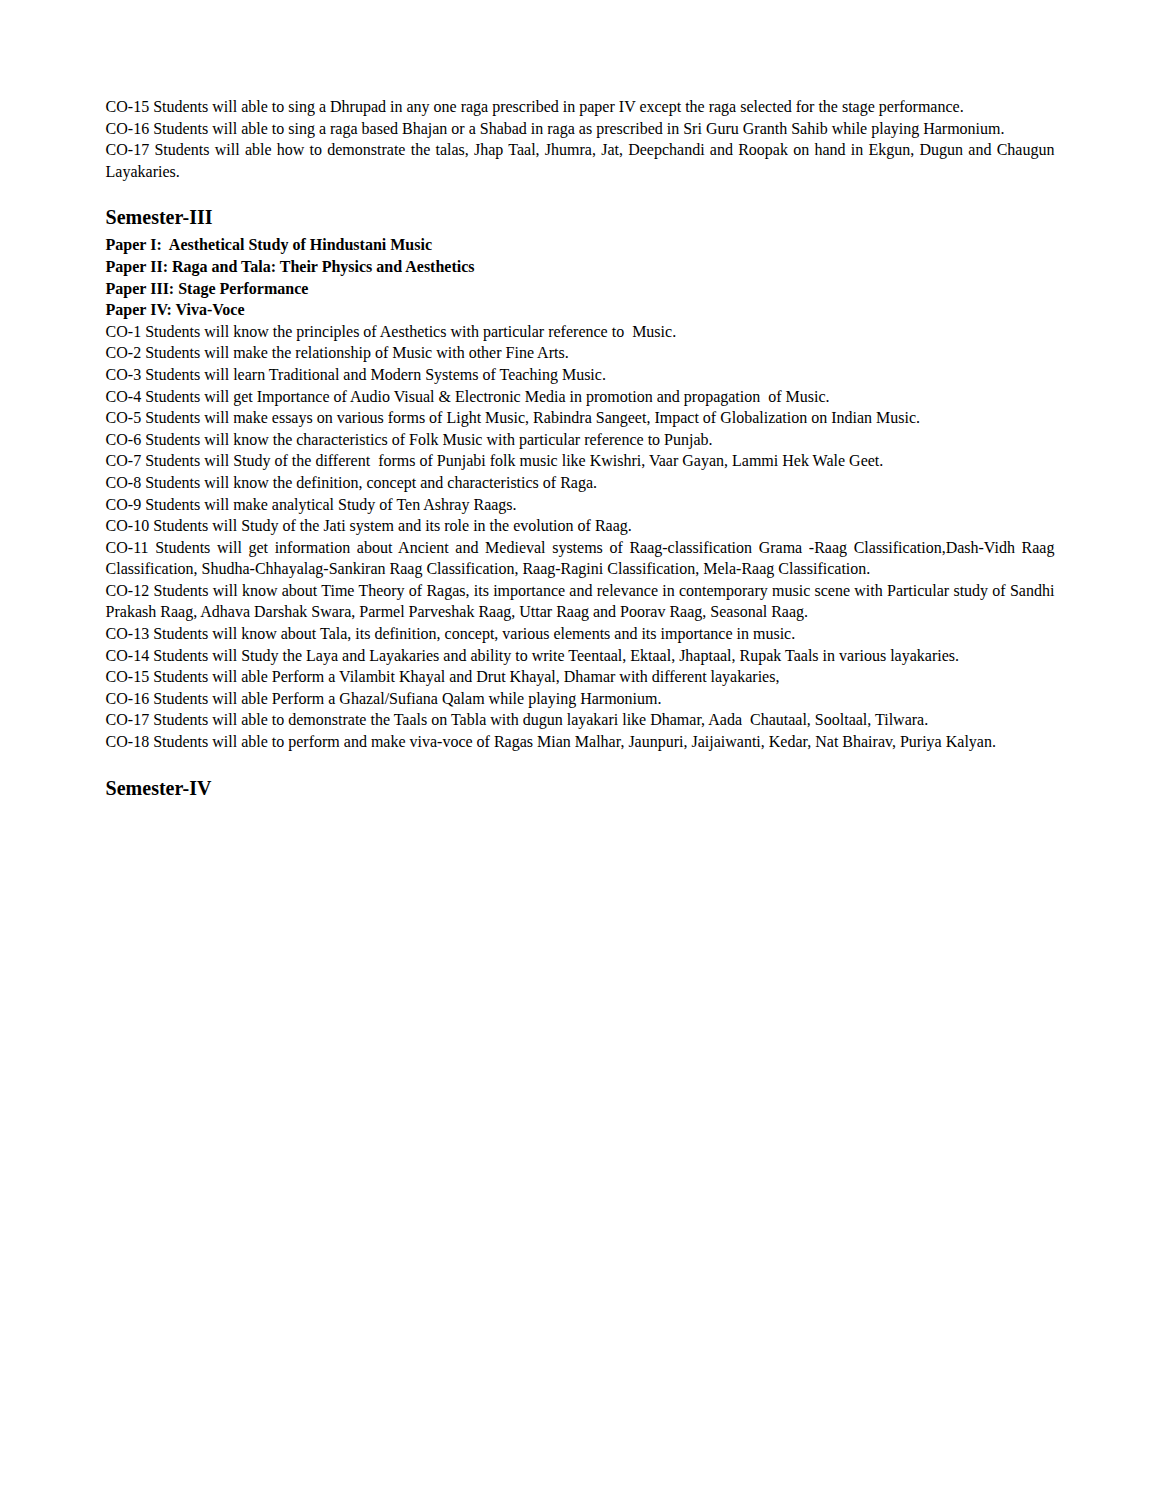CO-15 Students will able to sing a Dhrupad in any one raga prescribed in paper IV except the raga selected for the stage performance.
CO-16 Students will able to sing a raga based Bhajan or a Shabad in raga as prescribed in Sri Guru Granth Sahib while playing Harmonium.
CO-17 Students will able how to demonstrate the talas, Jhap Taal, Jhumra, Jat, Deepchandi and Roopak on hand in Ekgun, Dugun and Chaugun Layakaries.
Semester-III
Paper I: Aesthetical Study of Hindustani Music
Paper II: Raga and Tala: Their Physics and Aesthetics
Paper III: Stage Performance
Paper IV: Viva-Voce
CO-1 Students will know the principles of Aesthetics with particular reference to Music.
CO-2 Students will make the relationship of Music with other Fine Arts.
CO-3 Students will learn Traditional and Modern Systems of Teaching Music.
CO-4 Students will get Importance of Audio Visual & Electronic Media in promotion and propagation of Music.
CO-5 Students will make essays on various forms of Light Music, Rabindra Sangeet, Impact of Globalization on Indian Music.
CO-6 Students will know the characteristics of Folk Music with particular reference to Punjab.
CO-7 Students will Study of the different forms of Punjabi folk music like Kwishri, Vaar Gayan, Lammi Hek Wale Geet.
CO-8 Students will know the definition, concept and characteristics of Raga.
CO-9 Students will make analytical Study of Ten Ashray Raags.
CO-10 Students will Study of the Jati system and its role in the evolution of Raag.
CO-11 Students will get information about Ancient and Medieval systems of Raag-classification Grama -Raag Classification,Dash-Vidh Raag Classification, Shudha-Chhayalag-Sankiran Raag Classification, Raag-Ragini Classification, Mela-Raag Classification.
CO-12 Students will know about Time Theory of Ragas, its importance and relevance in contemporary music scene with Particular study of Sandhi Prakash Raag, Adhava Darshak Swara, Parmel Parveshak Raag, Uttar Raag and Poorav Raag, Seasonal Raag.
CO-13 Students will know about Tala, its definition, concept, various elements and its importance in music.
CO-14 Students will Study the Laya and Layakaries and ability to write Teentaal, Ektaal, Jhaptaal, Rupak Taals in various layakaries.
CO-15 Students will able Perform a Vilambit Khayal and Drut Khayal, Dhamar with different layakaries,
CO-16 Students will able Perform a Ghazal/Sufiana Qalam while playing Harmonium.
CO-17 Students will able to demonstrate the Taals on Tabla with dugun layakari like Dhamar, Aada Chautaal, Sooltaal, Tilwara.
CO-18 Students will able to perform and make viva-voce of Ragas Mian Malhar, Jaunpuri, Jaijaiwanti, Kedar, Nat Bhairav, Puriya Kalyan.
Semester-IV